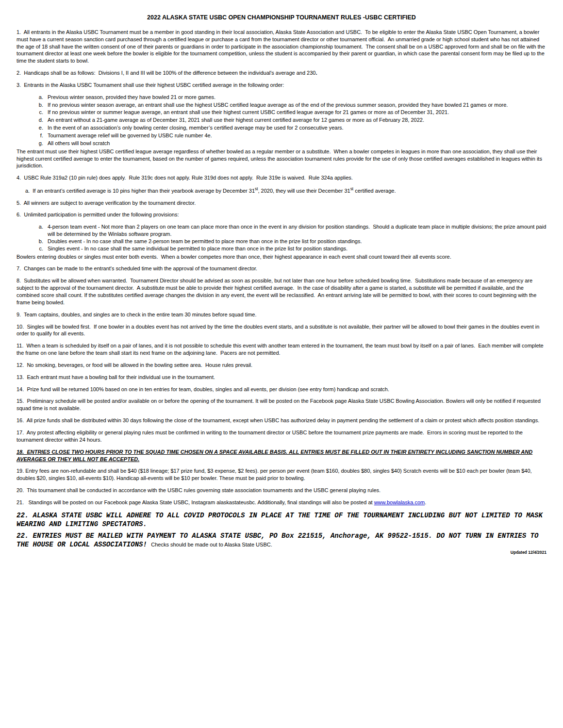2022 ALASKA STATE USBC OPEN CHAMPIONSHIP TOURNAMENT RULES -USBC CERTIFIED
1. All entrants in the Alaska USBC Tournament must be a member in good standing in their local association, Alaska State Association and USBC. To be eligible to enter the Alaska State USBC Open Tournament, a bowler must have a current season sanction card purchased through a certified league or purchase a card from the tournament director or other tournament official. An unmarried grade or high school student who has not attained the age of 18 shall have the written consent of one of their parents or guardians in order to participate in the association championship tournament. The consent shall be on a USBC approved form and shall be on file with the tournament director at least one week before the bowler is eligible for the tournament competition, unless the student is accompanied by their parent or guardian, in which case the parental consent form may be filed up to the time the student starts to bowl.
2. Handicaps shall be as follows: Divisions I, II and III will be 100% of the difference between the individual's average and 230.
3. Entrants in the Alaska USBC Tournament shall use their highest USBC certified average in the following order:
Previous winter season, provided they have bowled 21 or more games.
If no previous winter season average, an entrant shall use the highest USBC certified league average as of the end of the previous summer season, provided they have bowled 21 games or more.
If no previous winter or summer league average, an entrant shall use their highest current USBC certified league average for 21 games or more as of December 31, 2021.
An entrant without a 21-game average as of December 31, 2021 shall use their highest current certified average for 12 games or more as of February 28, 2022.
In the event of an association’s only bowling center closing, member’s certified average may be used for 2 consecutive years.
Tournament average relief will be governed by USBC rule number 4e.
All others will bowl scratch
The entrant must use their highest USBC certified league average regardless of whether bowled as a regular member or a substitute. When a bowler competes in leagues in more than one association, they shall use their highest current certified average to enter the tournament, based on the number of games required, unless the association tournament rules provide for the use of only those certified averages established in leagues within its jurisdiction.
4. USBC Rule 319a2 (10 pin rule) does apply. Rule 319c does not apply. Rule 319d does not apply. Rule 319e is waived. Rule 324a applies.
a. If an entrant’s certified average is 10 pins higher than their yearbook average by December 31st, 2020, they will use their December 31st certified average.
5. All winners are subject to average verification by the tournament director.
6. Unlimited participation is permitted under the following provisions:
4-person team event - Not more than 2 players on one team can place more than once in the event in any division for position standings. Should a duplicate team place in multiple divisions; the prize amount paid will be determined by the Winlabs software program.
Doubles event - In no case shall the same 2-person team be permitted to place more than once in the prize list for position standings.
Singles event - In no case shall the same individual be permitted to place more than once in the prize list for position standings.
Bowlers entering doubles or singles must enter both events. When a bowler competes more than once, their highest appearance in each event shall count toward their all events score.
7. Changes can be made to the entrant's scheduled time with the approval of the tournament director.
8. Substitutes will be allowed when warranted. Tournament Director should be advised as soon as possible, but not later than one hour before scheduled bowling time. Substitutions made because of an emergency are subject to the approval of the tournament director. A substitute must be able to provide their highest certified average. In the case of disability after a game is started, a substitute will be permitted if available, and the combined score shall count. If the substitutes certified average changes the division in any event, the event will be reclassified. An entrant arriving late will be permitted to bowl, with their scores to count beginning with the frame being bowled.
9. Team captains, doubles, and singles are to check in the entire team 30 minutes before squad time.
10. Singles will be bowled first. If one bowler in a doubles event has not arrived by the time the doubles event starts, and a substitute is not available, their partner will be allowed to bowl their games in the doubles event in order to qualify for all events.
11. When a team is scheduled by itself on a pair of lanes, and it is not possible to schedule this event with another team entered in the tournament, the team must bowl by itself on a pair of lanes. Each member will complete the frame on one lane before the team shall start its next frame on the adjoining lane. Pacers are not permitted.
12. No smoking, beverages, or food will be allowed in the bowling settee area. House rules prevail.
13. Each entrant must have a bowling ball for their individual use in the tournament.
14. Prize fund will be returned 100% based on one in ten entries for team, doubles, singles and all events, per division (see entry form) handicap and scratch.
15. Preliminary schedule will be posted and/or available on or before the opening of the tournament. It will be posted on the Facebook page Alaska State USBC Bowling Association. Bowlers will only be notified if requested squad time is not available.
16. All prize funds shall be distributed within 30 days following the close of the tournament, except when USBC has authorized delay in payment pending the settlement of a claim or protest which affects position standings.
17. Any protest affecting eligibility or general playing rules must be confirmed in writing to the tournament director or USBC before the tournament prize payments are made. Errors in scoring must be reported to the tournament director within 24 hours.
18. ENTRIES CLOSE TWO HOURS PRIOR TO THE SQUAD TIME CHOSEN ON A SPACE AVAILABLE BASIS. ALL ENTRIES MUST BE FILLED OUT IN THEIR ENTIRETY INCLUDING SANCTION NUMBER AND AVERAGES OR THEY WILL NOT BE ACCEPTED.
19. Entry fees are non-refundable and shall be $40 ($18 lineage; $17 prize fund, $3 expense, $2 fees). per person per event (team $160, doubles $80, singles $40) Scratch events will be $10 each per bowler (team $40, doubles $20, singles $10, all-events $10). Handicap all-events will be $10 per bowler. These must be paid prior to bowling.
20. This tournament shall be conducted in accordance with the USBC rules governing state association tournaments and the USBC general playing rules.
21. Standings will be posted on our Facebook page Alaska State USBC, Instagram alaskastateusbc. Additionally, final standings will also be posted at www.bowlalaska.com.
22. ALASKA STATE USBC WILL ADHERE TO ALL COVID PROTOCOLS IN PLACE AT THE TIME OF THE TOURNAMENT INCLUDING BUT NOT LIMITED TO MASK WEARING AND LIMITING SPECTATORS.
22. ENTRIES MUST BE MAILED WITH PAYMENT TO ALASKA STATE USBC, PO Box 221515, Anchorage, AK 99522-1515. DO NOT TURN IN ENTRIES TO THE HOUSE OR LOCAL ASSOCIATIONS! Checks should be made out to Alaska State USBC.
Updated 12/4/2021